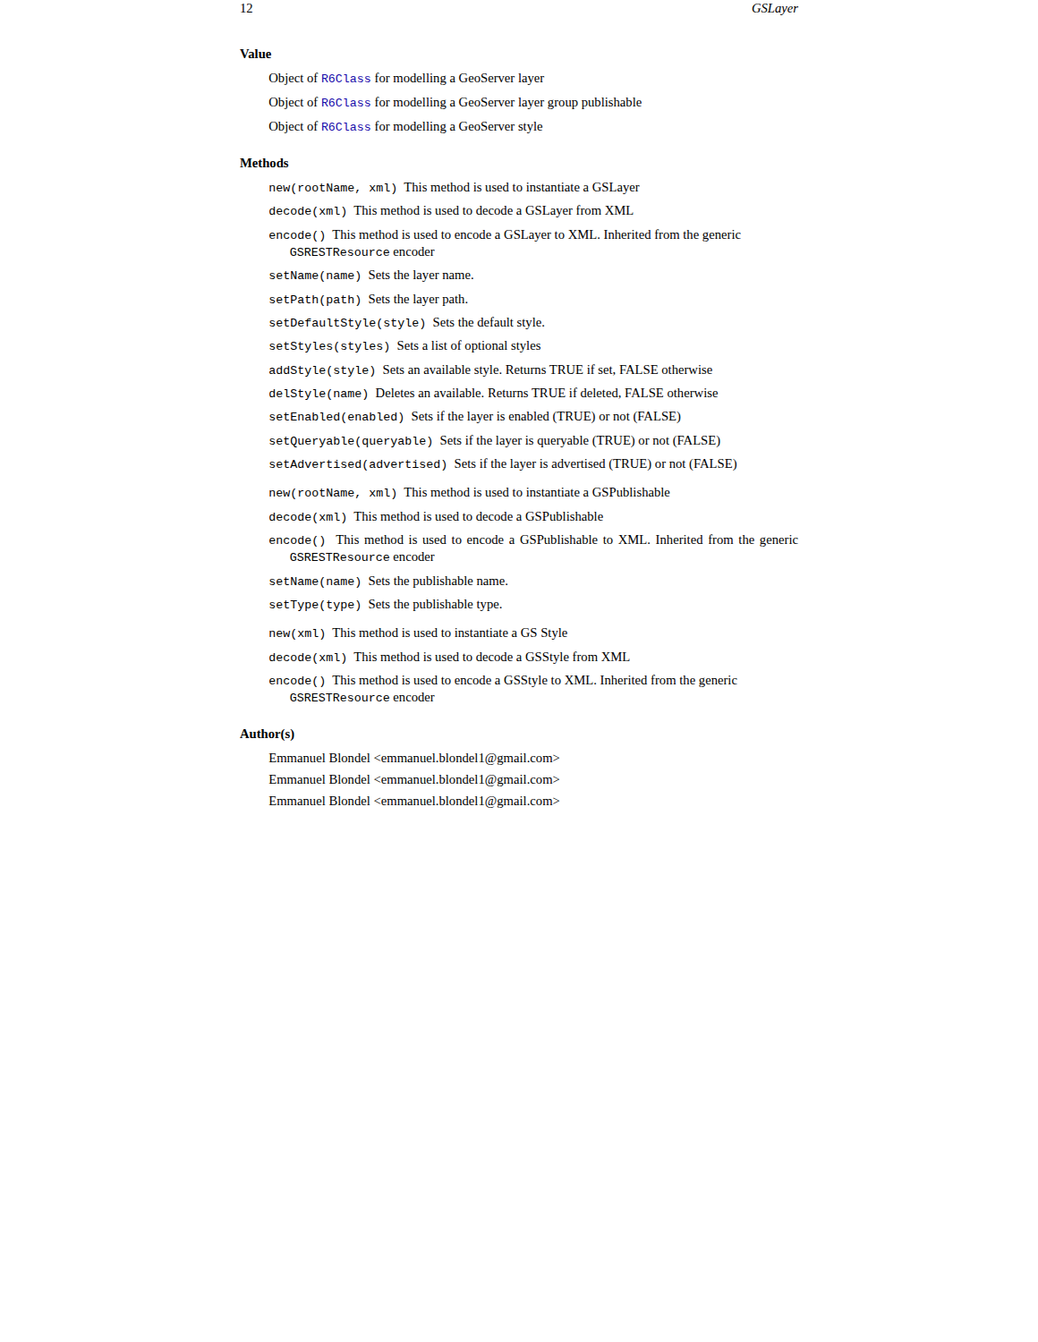12 GSLayer
Value
Object of R6Class for modelling a GeoServer layer
Object of R6Class for modelling a GeoServer layer group publishable
Object of R6Class for modelling a GeoServer style
Methods
new(rootName, xml) This method is used to instantiate a GSLayer
decode(xml) This method is used to decode a GSLayer from XML
encode() This method is used to encode a GSLayer to XML. Inherited from the generic GSRESTResource encoder
setName(name) Sets the layer name.
setPath(path) Sets the layer path.
setDefaultStyle(style) Sets the default style.
setStyles(styles) Sets a list of optional styles
addStyle(style) Sets an available style. Returns TRUE if set, FALSE otherwise
delStyle(name) Deletes an available. Returns TRUE if deleted, FALSE otherwise
setEnabled(enabled) Sets if the layer is enabled (TRUE) or not (FALSE)
setQueryable(queryable) Sets if the layer is queryable (TRUE) or not (FALSE)
setAdvertised(advertised) Sets if the layer is advertised (TRUE) or not (FALSE)
new(rootName, xml) This method is used to instantiate a GSPublishable
decode(xml) This method is used to decode a GSPublishable
encode() This method is used to encode a GSPublishable to XML. Inherited from the generic GSRESTResource encoder
setName(name) Sets the publishable name.
setType(type) Sets the publishable type.
new(xml) This method is used to instantiate a GS Style
decode(xml) This method is used to decode a GSStyle from XML
encode() This method is used to encode a GSStyle to XML. Inherited from the generic GSRESTResource encoder
Author(s)
Emmanuel Blondel <emmanuel.blondel1@gmail.com>
Emmanuel Blondel <emmanuel.blondel1@gmail.com>
Emmanuel Blondel <emmanuel.blondel1@gmail.com>